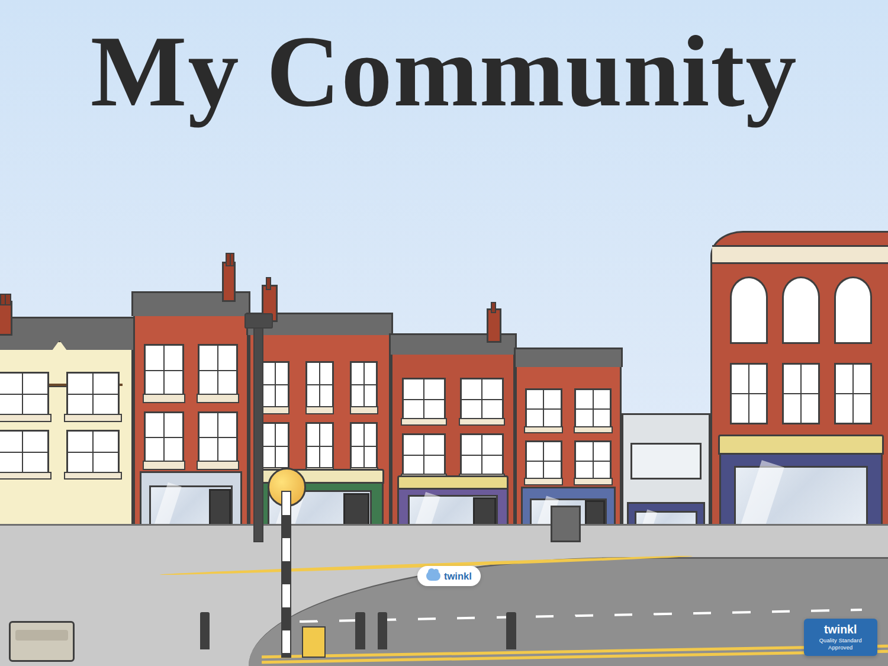My Community
twinkl
twinkl
Quality Standard
Approved